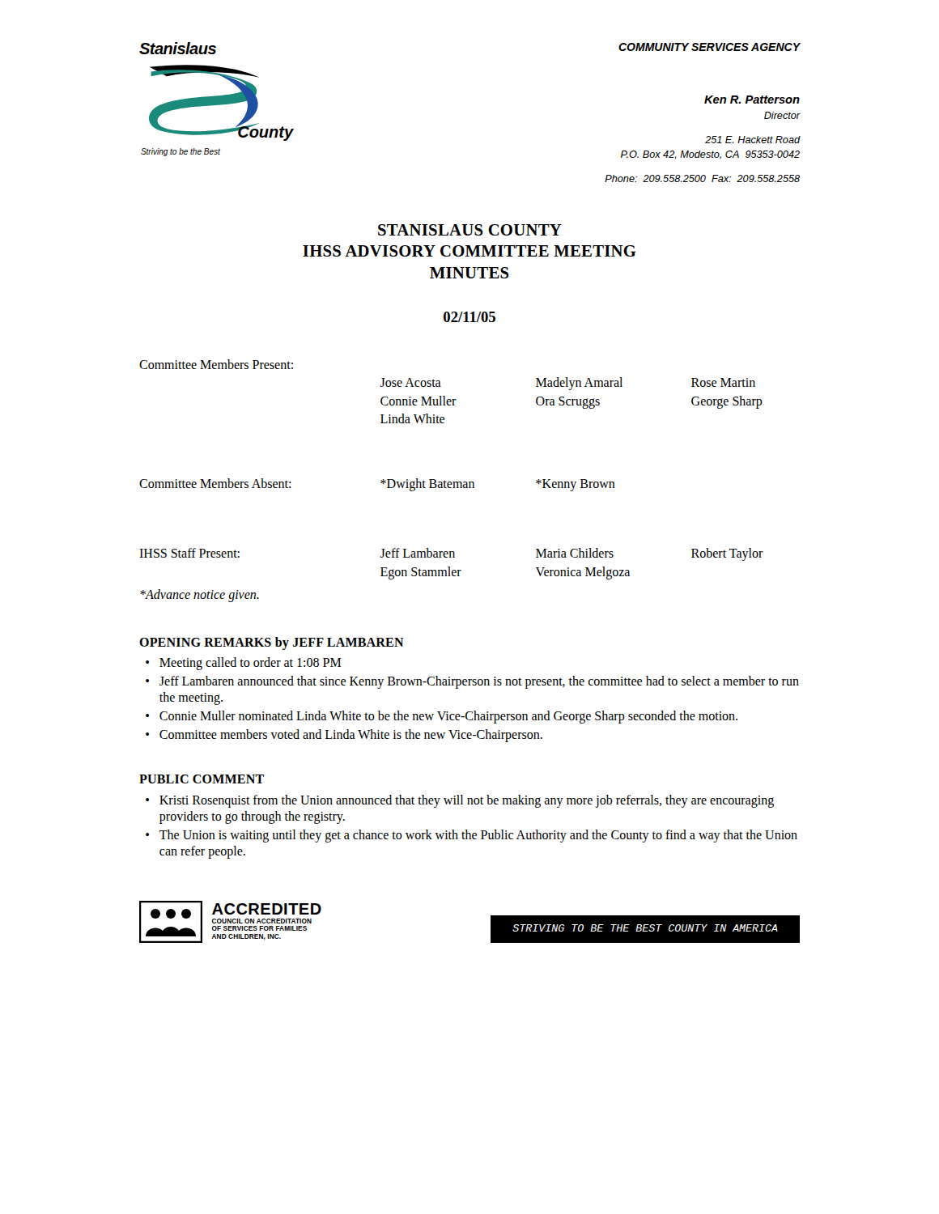Stanislaus
County
Striving to be the Best
COMMUNITY SERVICES AGENCY
Ken R. Patterson
Director
251 E. Hackett Road
P.O. Box 42, Modesto, CA 95353-0042
Phone: 209.558.2500 Fax: 209.558.2558
STANISLAUS COUNTY
IHSS ADVISORY COMMITTEE MEETING
MINUTES
02/11/05
| Committee Members Present: | | | |
| | Jose Acosta | Madelyn Amaral | Rose Martin |
| | Connie Muller | Ora Scruggs | George Sharp |
| | Linda White | | |
| Committee Members Absent: | *Dwight Bateman | *Kenny Brown | |
| IHSS Staff Present: | Jeff Lambaren | Maria Childers | Robert Taylor |
| | Egon Stammler | Veronica Melgoza | |
*Advance notice given.
OPENING REMARKS by JEFF LAMBAREN
Meeting called to order at 1:08 PM
Jeff Lambaren announced that since Kenny Brown-Chairperson is not present, the committee had to select a member to run the meeting.
Connie Muller nominated Linda White to be the new Vice-Chairperson and George Sharp seconded the motion.
Committee members voted and Linda White is the new Vice-Chairperson.
PUBLIC COMMENT
Kristi Rosenquist from the Union announced that they will not be making any more job referrals, they are encouraging providers to go through the registry.
The Union is waiting until they get a chance to work with the Public Authority and the County to find a way that the Union can refer people.
ACCREDITED
COUNCIL ON ACCREDITATION
OF SERVICES FOR FAMILIES
AND CHILDREN, INC.
STRIVING TO BE THE BEST COUNTY IN AMERICA